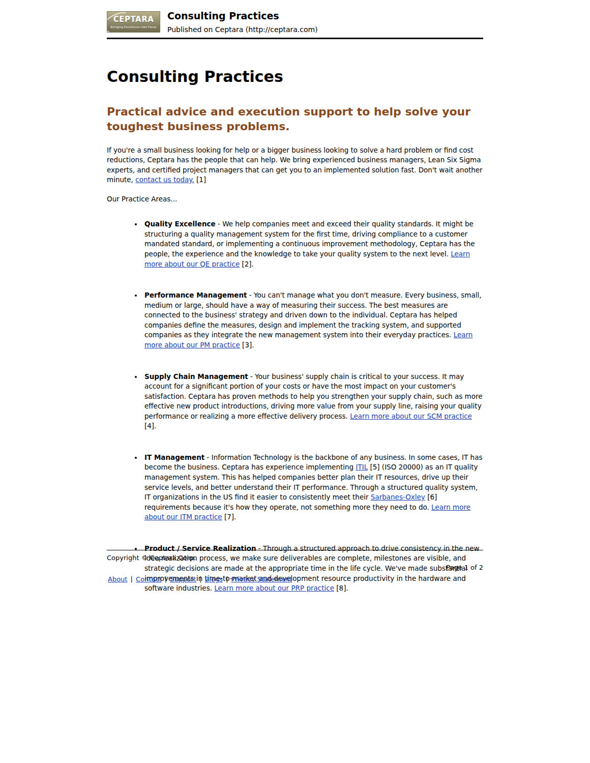CEPTARA Bringing Excellence into Focus
Consulting Practices
Published on Ceptara (http://ceptara.com)
Consulting Practices
Practical advice and execution support to help solve your toughest business problems.
If you're a small business looking for help or a bigger business looking to solve a hard problem or find cost reductions, Ceptara has the people that can help. We bring experienced business managers, Lean Six Sigma experts, and certified project managers that can get you to an implemented solution fast. Don't wait another minute, contact us today. [1]
Our Practice Areas...
Quality Excellence - We help companies meet and exceed their quality standards. It might be structuring a quality management system for the first time, driving compliance to a customer mandated standard, or implementing a continuous improvement methodology, Ceptara has the people, the experience and the knowledge to take your quality system to the next level. Learn more about our QE practice [2].
Performance Management - You can't manage what you don't measure. Every business, small, medium or large, should have a way of measuring their success. The best measures are connected to the business' strategy and driven down to the individual. Ceptara has helped companies define the measures, design and implement the tracking system, and supported companies as they integrate the new management system into their everyday practices. Learn more about our PM practice [3].
Supply Chain Management - Your business' supply chain is critical to your success. It may account for a significant portion of your costs or have the most impact on your customer's satisfaction. Ceptara has proven methods to help you strengthen your supply chain, such as more effective new product introductions, driving more value from your supply line, raising your quality performance or realizing a more effective delivery process. Learn more about our SCM practice [4].
IT Management - Information Technology is the backbone of any business. In some cases, IT has become the business. Ceptara has experience implementing ITIL [5] (ISO 20000) as an IT quality management system. This has helped companies better plan their IT resources, drive up their service levels, and better understand their IT performance. Through a structured quality system, IT organizations in the US find it easier to consistently meet their Sarbanes-Oxley [6] requirements because it's how they operate, not something more they need to do. Learn more about our ITM practice [7].
Product / Service Realization - Through a structured approach to drive consistency in the new idea realization process, we make sure deliverables are complete, milestones are visible, and strategic decisions are made at the appropriate time in the life cycle. We've made substantial improvements in time-to-market and development resource productivity in the hardware and software industries. Learn more about our PRP practice [8].
Copyright © Ceptara Corp.
Page 1 of 2
About | Contact | Support | Blogs | Privacy Statement